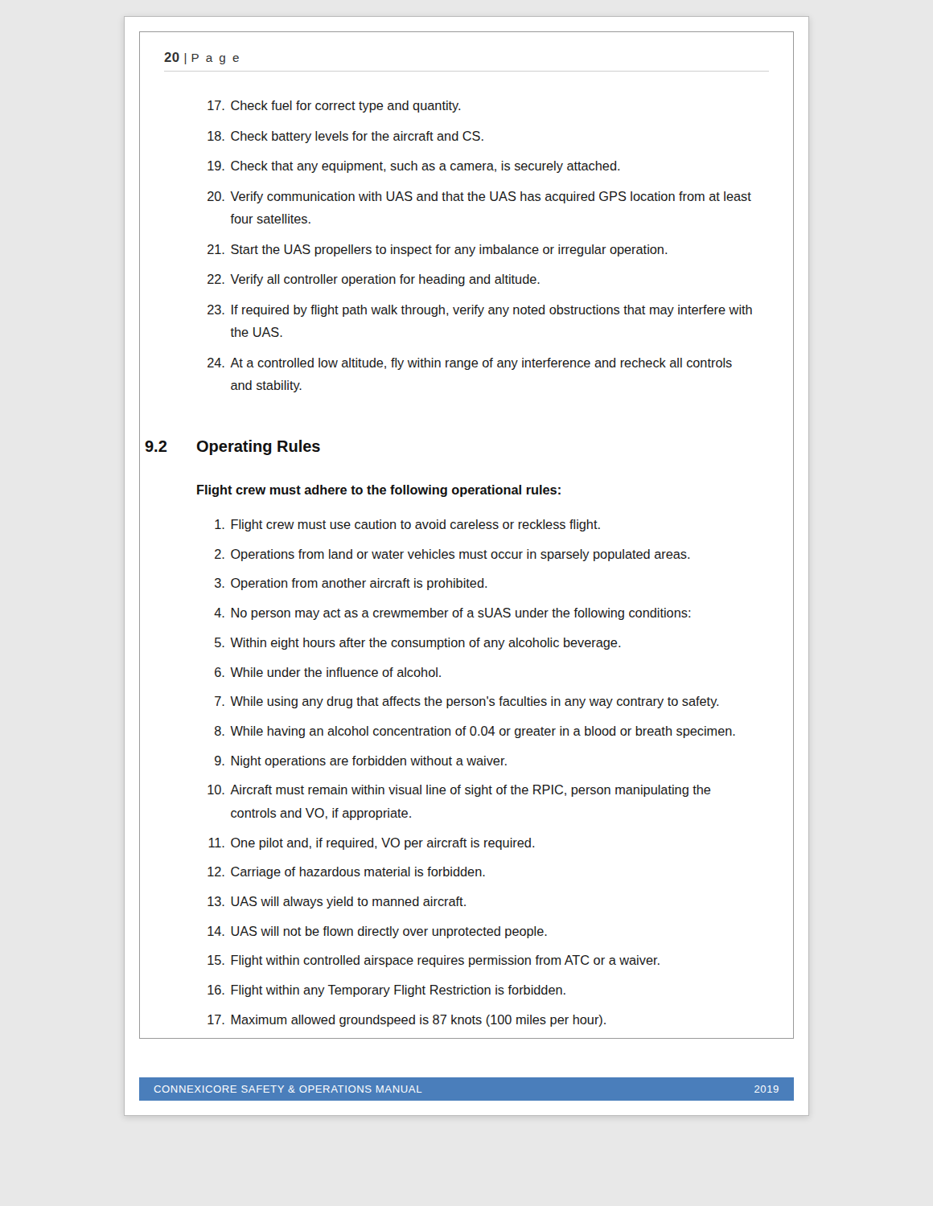20 | P a g e
17. Check fuel for correct type and quantity.
18. Check battery levels for the aircraft and CS.
19. Check that any equipment, such as a camera, is securely attached.
20. Verify communication with UAS and that the UAS has acquired GPS location from at least four satellites.
21. Start the UAS propellers to inspect for any imbalance or irregular operation.
22. Verify all controller operation for heading and altitude.
23. If required by flight path walk through, verify any noted obstructions that may interfere with the UAS.
24. At a controlled low altitude, fly within range of any interference and recheck all controls and stability.
9.2 Operating Rules
Flight crew must adhere to the following operational rules:
1. Flight crew must use caution to avoid careless or reckless flight.
2. Operations from land or water vehicles must occur in sparsely populated areas.
3. Operation from another aircraft is prohibited.
4. No person may act as a crewmember of a sUAS under the following conditions:
5. Within eight hours after the consumption of any alcoholic beverage.
6. While under the influence of alcohol.
7. While using any drug that affects the person's faculties in any way contrary to safety.
8. While having an alcohol concentration of 0.04 or greater in a blood or breath specimen.
9. Night operations are forbidden without a waiver.
10. Aircraft must remain within visual line of sight of the RPIC, person manipulating the controls and VO, if appropriate.
11. One pilot and, if required, VO per aircraft is required.
12. Carriage of hazardous material is forbidden.
13. UAS will always yield to manned aircraft.
14. UAS will not be flown directly over unprotected people.
15. Flight within controlled airspace requires permission from ATC or a waiver.
16. Flight within any Temporary Flight Restriction is forbidden.
17. Maximum allowed groundspeed is 87 knots (100 miles per hour).
Connexicore Safety & Operations Manual 2019